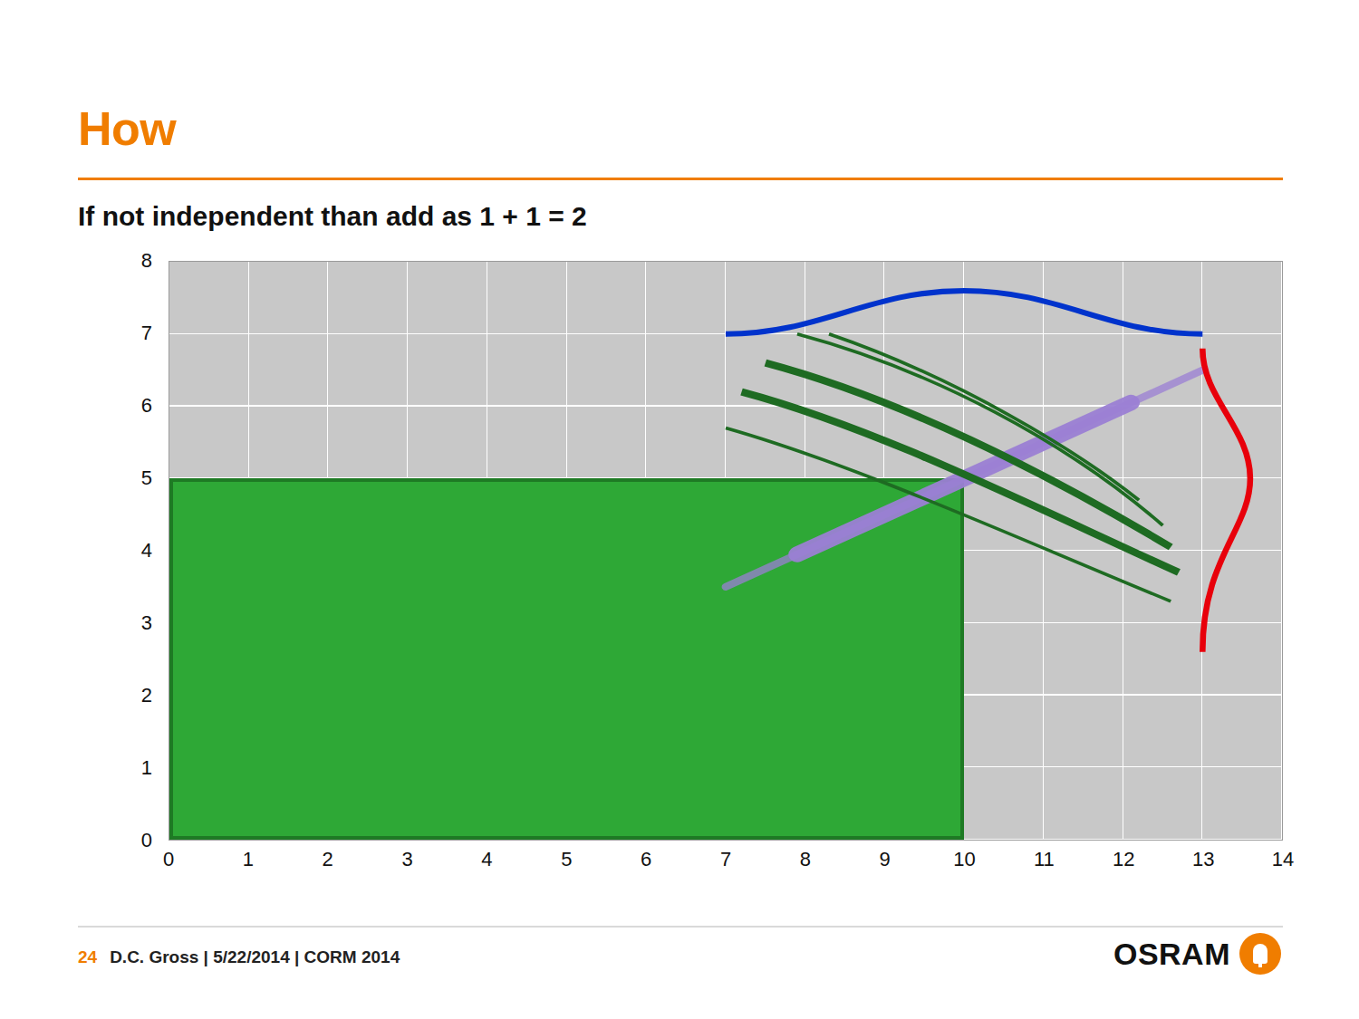How
If not independent than add as 1 + 1 = 2
8 7 6 5 4 3 2 1 0
0 1 2 3 4 5 6 7 8 9 10 11 12 13 14
24 D.C. Gross | 5/22/2014 | CORM 2014
OSRAM